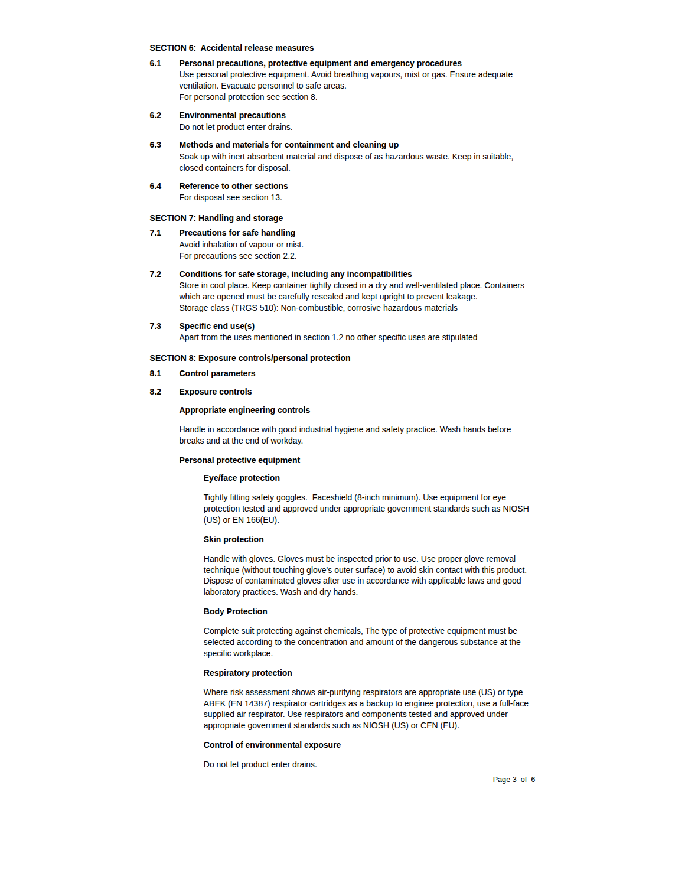SECTION 6: Accidental release measures
6.1
Personal precautions, protective equipment and emergency procedures
Use personal protective equipment. Avoid breathing vapours, mist or gas. Ensure adequate ventilation. Evacuate personnel to safe areas.
For personal protection see section 8.
6.2
Environmental precautions
Do not let product enter drains.
6.3
Methods and materials for containment and cleaning up
Soak up with inert absorbent material and dispose of as hazardous waste. Keep in suitable, closed containers for disposal.
6.4
Reference to other sections
For disposal see section 13.
SECTION 7: Handling and storage
7.1
Precautions for safe handling
Avoid inhalation of vapour or mist.
For precautions see section 2.2.
7.2
Conditions for safe storage, including any incompatibilities
Store in cool place. Keep container tightly closed in a dry and well-ventilated place. Containers which are opened must be carefully resealed and kept upright to prevent leakage.
Storage class (TRGS 510): Non-combustible, corrosive hazardous materials
7.3
Specific end use(s)
Apart from the uses mentioned in section 1.2 no other specific uses are stipulated
SECTION 8: Exposure controls/personal protection
8.1
Control parameters
8.2
Exposure controls
Appropriate engineering controls
Handle in accordance with good industrial hygiene and safety practice. Wash hands before breaks and at the end of workday.
Personal protective equipment
Eye/face protection
Tightly fitting safety goggles. Faceshield (8-inch minimum). Use equipment for eye protection tested and approved under appropriate government standards such as NIOSH (US) or EN 166(EU).
Skin protection
Handle with gloves. Gloves must be inspected prior to use. Use proper glove removal technique (without touching glove's outer surface) to avoid skin contact with this product. Dispose of contaminated gloves after use in accordance with applicable laws and good laboratory practices. Wash and dry hands.
Body Protection
Complete suit protecting against chemicals, The type of protective equipment must be selected according to the concentration and amount of the dangerous substance at the specific workplace.
Respiratory protection
Where risk assessment shows air-purifying respirators are appropriate use (US) or type ABEK (EN 14387) respirator cartridges as a backup to enginee protection, use a full-face supplied air respirator. Use respirators and components tested and approved under appropriate government standards such as NIOSH (US) or CEN (EU).
Control of environmental exposure
Do not let product enter drains.
Page 3 of 6